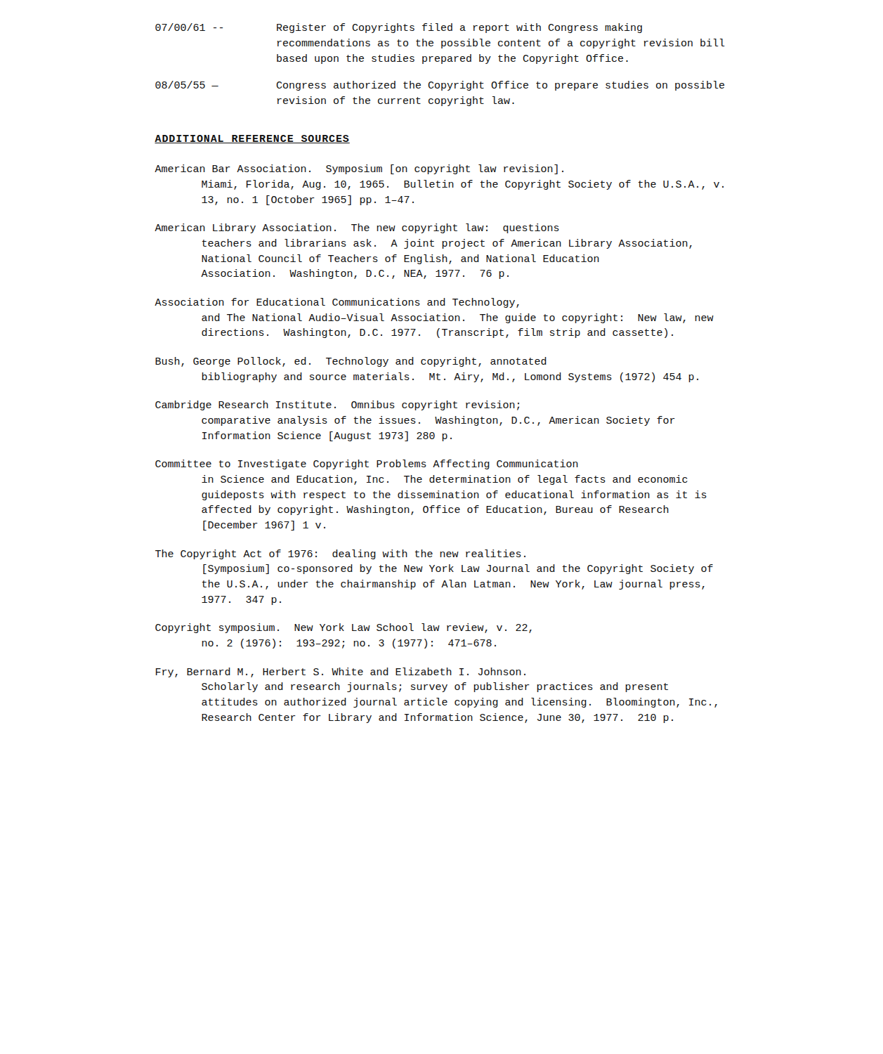07/00/61 --
Register of Copyrights filed a report with Congress making recommendations as to the possible content of a copyright revision bill based upon the studies prepared by the Copyright Office.
08/05/55 —
Congress authorized the Copyright Office to prepare studies on possible revision of the current copyright law.
ADDITIONAL REFERENCE SOURCES
American Bar Association. Symposium [on copyright law revision]. Miami, Florida, Aug. 10, 1965. Bulletin of the Copyright Society of the U.S.A., v. 13, no. 1 [October 1965] pp. 1–47.
American Library Association. The new copyright law: questions teachers and librarians ask. A joint project of American Library Association, National Council of Teachers of English, and National Education Association. Washington, D.C., NEA, 1977. 76 p.
Association for Educational Communications and Technology, and The National Audio–Visual Association. The guide to copyright: New law, new directions. Washington, D.C. 1977. (Transcript, film strip and cassette).
Bush, George Pollock, ed. Technology and copyright, annotated bibliography and source materials. Mt. Airy, Md., Lomond Systems (1972) 454 p.
Cambridge Research Institute. Omnibus copyright revision; comparative analysis of the issues. Washington, D.C., American Society for Information Science [August 1973] 280 p.
Committee to Investigate Copyright Problems Affecting Communication in Science and Education, Inc. The determination of legal facts and economic guideposts with respect to the dissemination of educational information as it is affected by copyright. Washington, Office of Education, Bureau of Research [December 1967] 1 v.
The Copyright Act of 1976: dealing with the new realities. [Symposium] co-sponsored by the New York Law Journal and the Copyright Society of the U.S.A., under the chairmanship of Alan Latman. New York, Law journal press, 1977. 347 p.
Copyright symposium. New York Law School law review, v. 22, no. 2 (1976): 193–292; no. 3 (1977): 471–678.
Fry, Bernard M., Herbert S. White and Elizabeth I. Johnson. Scholarly and research journals; survey of publisher practices and present attitudes on authorized journal article copying and licensing. Bloomington, Inc., Research Center for Library and Information Science, June 30, 1977. 210 p.